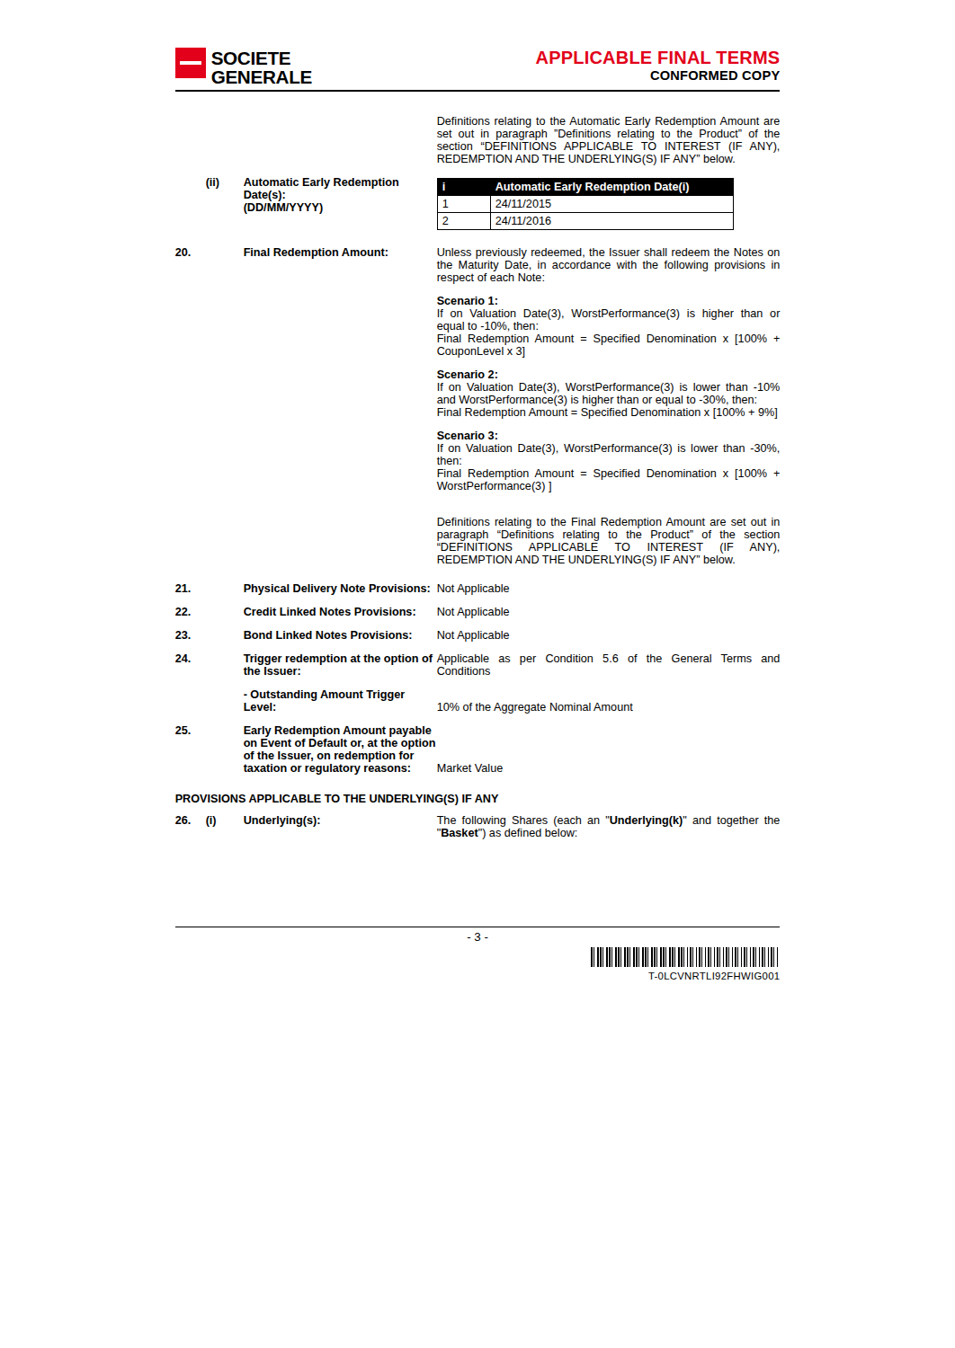SOCIETE
GENERALE
APPLICABLE FINAL TERMS
CONFORMED COPY
| | | | Definitions relating to the Automatic Early Redemption Amount are set out in paragraph ”Definitions relating to the Product” of the section “DEFINITIONS APPLICABLE TO INTEREST (IF ANY), REDEMPTION AND THE UNDERLYING(S) IF ANY” below. |
| | (ii) | Automatic Early Redemption Date(s): (DD/MM/YYYY) | / i / Automatic Early Redemption Date(i) / / --- / --- / / 1 / 24/11/2015 / / 2 / 24/11/2016 / |
| 20. | | Final Redemption Amount: | Unless previously redeemed, the Issuer shall redeem the Notes on the Maturity Date, in accordance with the following provisions in respect of each Note: Scenario 1: If on Valuation Date(3), WorstPerformance(3) is higher than or equal to -10%, then: Final Redemption Amount = Specified Denomination x [100% + CouponLevel x 3] Scenario 2: If on Valuation Date(3), WorstPerformance(3) is lower than -10% and WorstPerformance(3) is higher than or equal to -30%, then: Final Redemption Amount = Specified Denomination x [100% + 9%] Scenario 3: If on Valuation Date(3), WorstPerformance(3) is lower than -30%, then: Final Redemption Amount = Specified Denomination x [100% + WorstPerformance(3) ] Definitions relating to the Final Redemption Amount are set out in paragraph “Definitions relating to the Product” of the section “DEFINITIONS APPLICABLE TO INTEREST (IF ANY), REDEMPTION AND THE UNDERLYING(S) IF ANY” below. |
| 21. | | Physical Delivery Note Provisions: | Not Applicable |
| 22. | | Credit Linked Notes Provisions: | Not Applicable |
| 23. | | Bond Linked Notes Provisions: | Not Applicable |
| 24. | | Trigger redemption at the option of the Issuer: | Applicable as per Condition 5.6 of the General Terms and Conditions |
| | | - Outstanding Amount Trigger Level: | 10% of the Aggregate Nominal Amount |
| 25. | | Early Redemption Amount payable on Event of Default or, at the option of the Issuer, on redemption for taxation or regulatory reasons: | Market Value |
PROVISIONS APPLICABLE TO THE UNDERLYING(S) IF ANY
| 26. | (i) | Underlying(s): | The following Shares (each an " Underlying(k) " and together the " Basket ") as defined below: |
- 3 -
T-0LCVNRTLI92FHWIG001